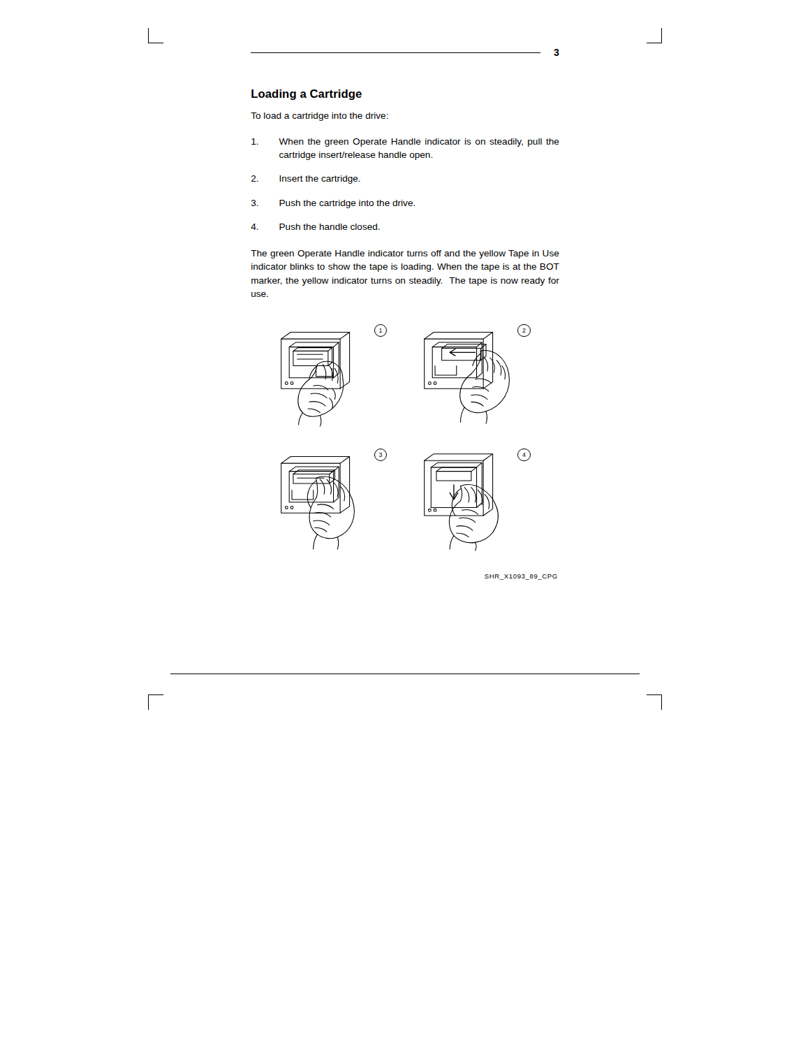3
Loading a Cartridge
To load a cartridge into the drive:
When the green Operate Handle indicator is on steadily, pull the cartridge insert/release handle open.
Insert the cartridge.
Push the cartridge into the drive.
Push the handle closed.
The green Operate Handle indicator turns off and the yellow Tape in Use indicator blinks to show the tape is loading. When the tape is at the BOT marker, the yellow indicator turns on steadily. The tape is now ready for use.
1
2
3
4
SHR_X1093_89_CPG